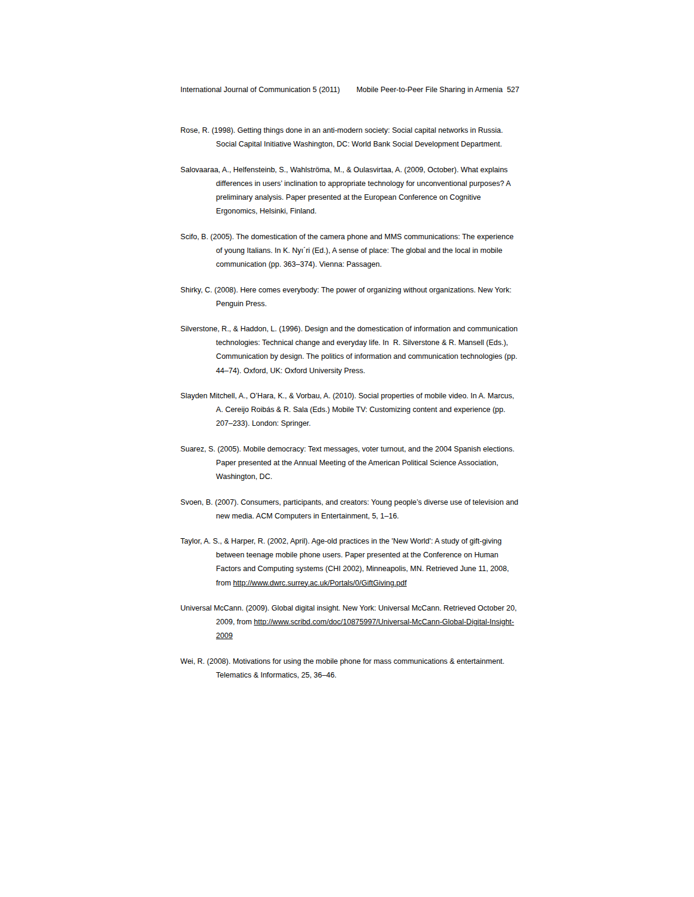International Journal of Communication 5 (2011) Mobile Peer-to-Peer File Sharing in Armenia 527
Rose, R. (1998). Getting things done in an anti-modern society: Social capital networks in Russia. Social Capital Initiative Washington, DC: World Bank Social Development Department.
Salovaaraa, A., Helfensteinb, S., Wahlströma, M., & Oulasvirtaa, A. (2009, October). What explains differences in users’ inclination to appropriate technology for unconventional purposes? A preliminary analysis. Paper presented at the European Conference on Cognitive Ergonomics, Helsinki, Finland.
Scifo, B. (2005). The domestication of the camera phone and MMS communications: The experience of young Italians. In K. Nyı´ri (Ed.), A sense of place: The global and the local in mobile communication (pp. 363–374). Vienna: Passagen.
Shirky, C. (2008). Here comes everybody: The power of organizing without organizations. New York: Penguin Press.
Silverstone, R., & Haddon, L. (1996). Design and the domestication of information and communication technologies: Technical change and everyday life. In R. Silverstone & R. Mansell (Eds.), Communication by design. The politics of information and communication technologies (pp. 44–74). Oxford, UK: Oxford University Press.
Slayden Mitchell, A., O’Hara, K., & Vorbau, A. (2010). Social properties of mobile video. In A. Marcus, A. Cereijo Roibás & R. Sala (Eds.) Mobile TV: Customizing content and experience (pp. 207–233). London: Springer.
Suarez, S. (2005). Mobile democracy: Text messages, voter turnout, and the 2004 Spanish elections. Paper presented at the Annual Meeting of the American Political Science Association, Washington, DC.
Svoen, B. (2007). Consumers, participants, and creators: Young people’s diverse use of television and new media. ACM Computers in Entertainment, 5, 1–16.
Taylor, A. S., & Harper, R. (2002, April). Age-old practices in the 'New World': A study of gift-giving between teenage mobile phone users. Paper presented at the Conference on Human Factors and Computing systems (CHI 2002), Minneapolis, MN. Retrieved June 11, 2008, from http://www.dwrc.surrey.ac.uk/Portals/0/GiftGiving.pdf
Universal McCann. (2009). Global digital insight. New York: Universal McCann. Retrieved October 20, 2009, from http://www.scribd.com/doc/10875997/Universal-McCann-Global-Digital-Insight-2009
Wei, R. (2008). Motivations for using the mobile phone for mass communications & entertainment. Telematics & Informatics, 25, 36–46.